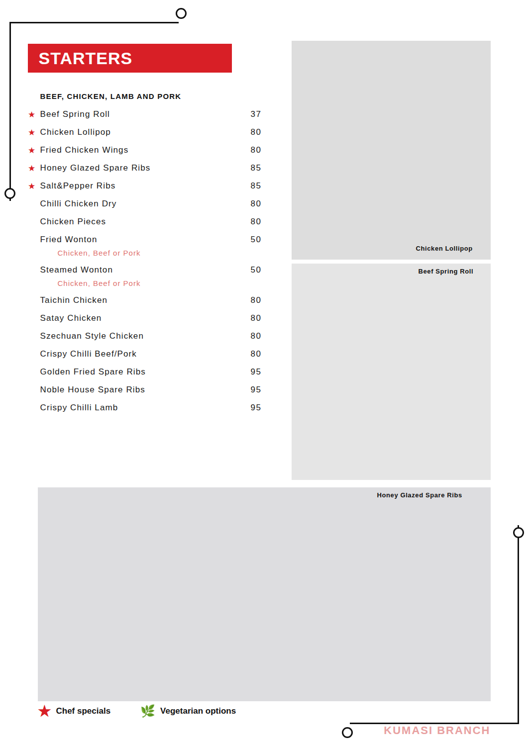STARTERS
BEEF, CHICKEN, LAMB AND PORK
★Beef Spring Roll 37
★Chicken Lollipop 80
★Fried Chicken Wings 80
★Honey Glazed Spare Ribs 85
★Salt&Pepper Ribs 85
Chilli Chicken Dry 80
Chicken Pieces 80
Fried Wonton 50
Chicken, Beef or Pork
Steamed Wonton 50
Chicken, Beef or Pork
Taichin Chicken 80
Satay Chicken 80
Szechuan Style Chicken 80
Crispy Chilli Beef/Pork 80
Golden Fried Spare Ribs 95
Noble House Spare Ribs 95
Crispy Chilli Lamb 95
Chicken Lollipop
Beef Spring Roll
Honey Glazed Spare Ribs
★Chef specials
🌿Vegetarian options
KUMASI BRANCH